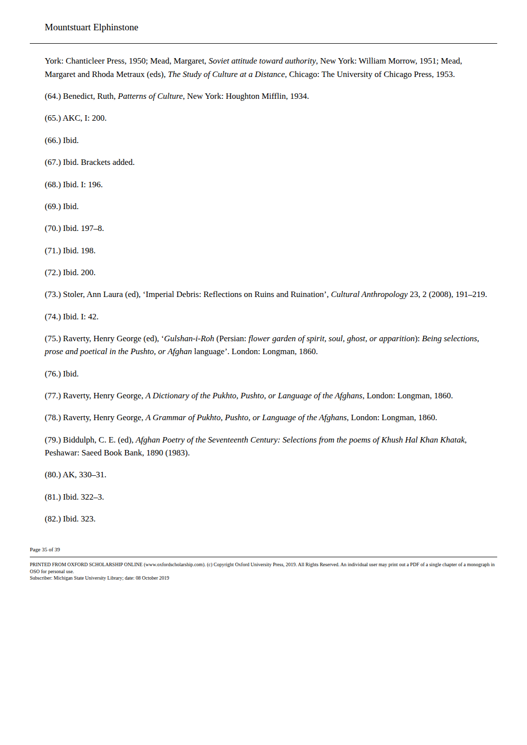Mountstuart Elphinstone
York: Chanticleer Press, 1950; Mead, Margaret, Soviet attitude toward authority, New York: William Morrow, 1951; Mead, Margaret and Rhoda Metraux (eds), The Study of Culture at a Distance, Chicago: The University of Chicago Press, 1953.
(64.) Benedict, Ruth, Patterns of Culture, New York: Houghton Mifflin, 1934.
(65.) AKC, I: 200.
(66.) Ibid.
(67.) Ibid. Brackets added.
(68.) Ibid. I: 196.
(69.) Ibid.
(70.) Ibid. 197–8.
(71.) Ibid. 198.
(72.) Ibid. 200.
(73.) Stoler, Ann Laura (ed), ‘Imperial Debris: Reflections on Ruins and Ruination’, Cultural Anthropology 23, 2 (2008), 191–219.
(74.) Ibid. I: 42.
(75.) Raverty, Henry George (ed), ‘Gulshan-i-Roh (Persian: flower garden of spirit, soul, ghost, or apparition): Being selections, prose and poetical in the Pushto, or Afghan language’. London: Longman, 1860.
(76.) Ibid.
(77.) Raverty, Henry George, A Dictionary of the Pukhto, Pushto, or Language of the Afghans, London: Longman, 1860.
(78.) Raverty, Henry George, A Grammar of Pukhto, Pushto, or Language of the Afghans, London: Longman, 1860.
(79.) Biddulph, C. E. (ed), Afghan Poetry of the Seventeenth Century: Selections from the poems of Khush Hal Khan Khatak, Peshawar: Saeed Book Bank, 1890 (1983).
(80.) AK, 330–31.
(81.) Ibid. 322–3.
(82.) Ibid. 323.
Page 35 of 39
PRINTED FROM OXFORD SCHOLARSHIP ONLINE (www.oxfordscholarship.com). (c) Copyright Oxford University Press, 2019. All Rights Reserved. An individual user may print out a PDF of a single chapter of a monograph in OSO for personal use.
Subscriber: Michigan State University Library; date: 08 October 2019